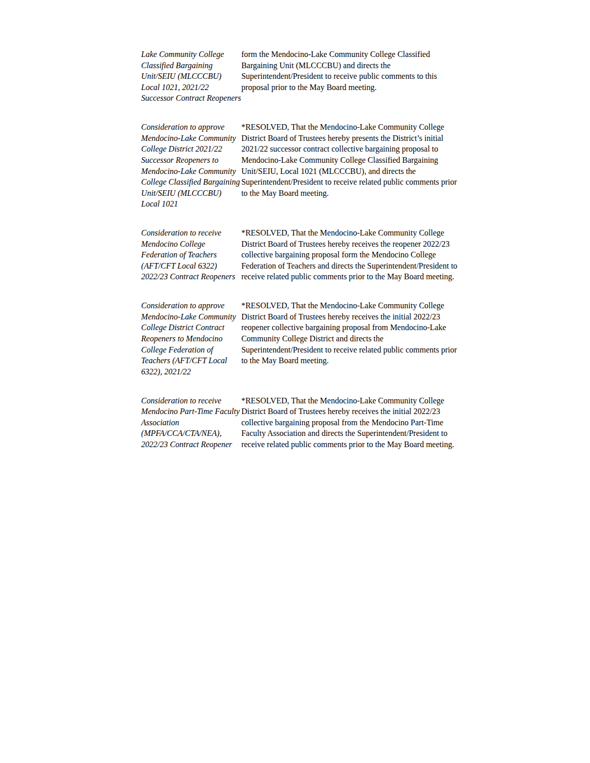| Lake Community College Classified Bargaining Unit/SEIU (MLCCCBU) Local 1021, 2021/22 Successor Contract Reopeners | form the Mendocino-Lake Community College Classified Bargaining Unit (MLCCCBU) and directs the Superintendent/President to receive public comments to this proposal prior to the May Board meeting. |
| Consideration to approve Mendocino-Lake Community College District 2021/22 Successor Reopeners to Mendocino-Lake Community College Classified Bargaining Unit/SEIU (MLCCCBU) Local 1021 | *RESOLVED, That the Mendocino-Lake Community College District Board of Trustees hereby presents the District’s initial 2021/22 successor contract collective bargaining proposal to Mendocino-Lake Community College Classified Bargaining Unit/SEIU, Local 1021 (MLCCCBU), and directs the Superintendent/President to receive related public comments prior to the May Board meeting. |
| Consideration to receive Mendocino College Federation of Teachers (AFT/CFT Local 6322) 2022/23 Contract Reopeners | *RESOLVED, That the Mendocino-Lake Community College District Board of Trustees hereby receives the reopener 2022/23 collective bargaining proposal form the Mendocino College Federation of Teachers and directs the Superintendent/President to receive related public comments prior to the May Board meeting. |
| Consideration to approve Mendocino-Lake Community College District Contract Reopeners to Mendocino College Federation of Teachers (AFT/CFT Local 6322), 2021/22 | *RESOLVED, That the Mendocino-Lake Community College District Board of Trustees hereby receives the initial 2022/23 reopener collective bargaining proposal from Mendocino-Lake Community College District and directs the Superintendent/President to receive related public comments prior to the May Board meeting. |
| Consideration to receive Mendocino Part-Time Faculty Association (MPFA/CCA/CTA/NEA), 2022/23 Contract Reopener | *RESOLVED, That the Mendocino-Lake Community College District Board of Trustees hereby receives the initial 2022/23 collective bargaining proposal from the Mendocino Part-Time Faculty Association and directs the Superintendent/President to receive related public comments prior to the May Board meeting. |